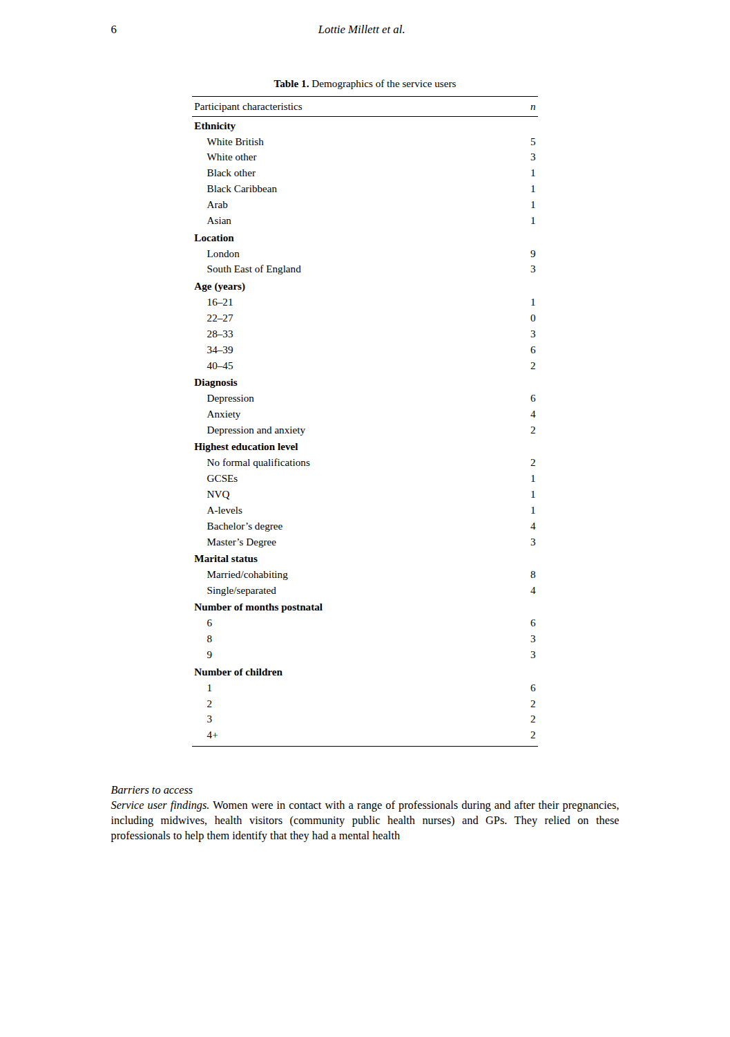6 Lottie Millett et al.
Table 1. Demographics of the service users
| Participant characteristics | n |
| --- | --- |
| Ethnicity | |
| White British | 5 |
| White other | 3 |
| Black other | 1 |
| Black Caribbean | 1 |
| Arab | 1 |
| Asian | 1 |
| Location | |
| London | 9 |
| South East of England | 3 |
| Age (years) | |
| 16–21 | 1 |
| 22–27 | 0 |
| 28–33 | 3 |
| 34–39 | 6 |
| 40–45 | 2 |
| Diagnosis | |
| Depression | 6 |
| Anxiety | 4 |
| Depression and anxiety | 2 |
| Highest education level | |
| No formal qualifications | 2 |
| GCSEs | 1 |
| NVQ | 1 |
| A-levels | 1 |
| Bachelor’s degree | 4 |
| Master’s Degree | 3 |
| Marital status | |
| Married/cohabiting | 8 |
| Single/separated | 4 |
| Number of months postnatal | |
| 6 | 6 |
| 8 | 3 |
| 9 | 3 |
| Number of children | |
| 1 | 6 |
| 2 | 2 |
| 3 | 2 |
| 4+ | 2 |
Barriers to access
Service user findings. Women were in contact with a range of professionals during and after their pregnancies, including midwives, health visitors (community public health nurses) and GPs. They relied on these professionals to help them identify that they had a mental health